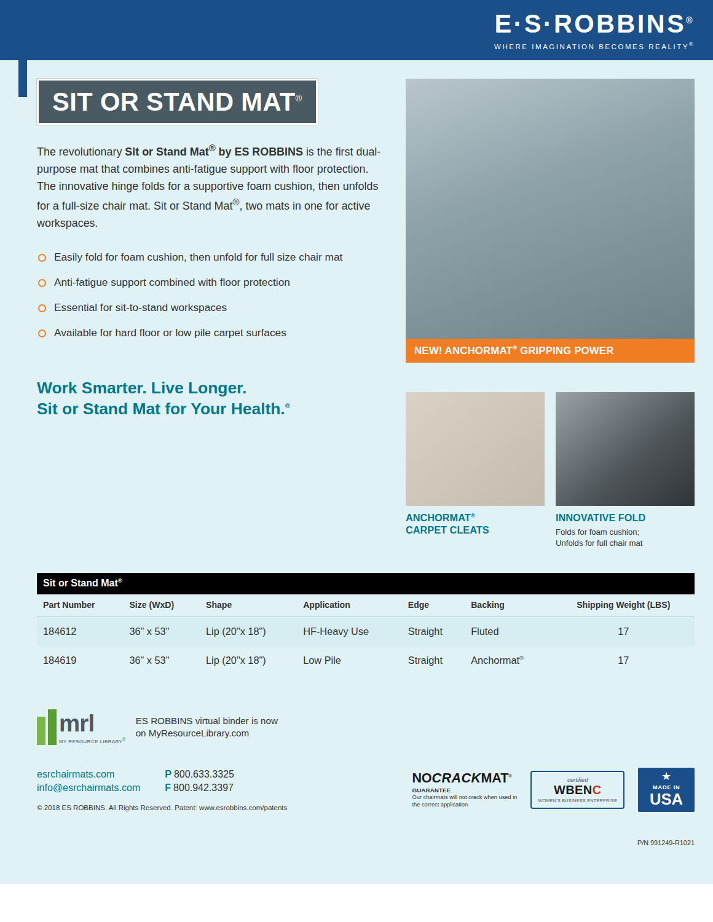E·S·ROBBINS®
WHERE IMAGINATION BECOMES REALITY®
SIT OR STAND MAT®
The revolutionary Sit or Stand Mat® by ES ROBBINS is the first dual-purpose mat that combines anti-fatigue support with floor protection. The innovative hinge folds for a supportive foam cushion, then unfolds for a full-size chair mat. Sit or Stand Mat®, two mats in one for active workspaces.
Easily fold for foam cushion, then unfold for full size chair mat
Anti-fatigue support combined with floor protection
Essential for sit-to-stand workspaces
Available for hard floor or low pile carpet surfaces
Work Smarter. Live Longer.
Sit or Stand Mat for Your Health.®
NEW! ANCHORMAT® GRIPPING POWER
ANCHORMAT®
CARPET CLEATS
INNOVATIVE FOLD Folds for foam cushion;
Unfolds for full chair mat
Sit or Stand Mat ®
| Part Number | Size (WxD) | Shape | Application | Edge | Backing | Shipping Weight (LBS) |
| --- | --- | --- | --- | --- | --- | --- |
| 184612 | 36" x 53" | Lip (20"x 18") | HF-Heavy Use | Straight | Fluted | 17 |
| 184619 | 36" x 53" | Lip (20"x 18") | Low Pile | Straight | Anchormat ® | 17 |
mrl MY RESOURCE LIBRARY®
ES ROBBINS virtual binder is now
on MyResourceLibrary.com
esrchairmats.com
info@esrchairmats.com
P800.633.3325
F800.942.3397
© 2018 ES ROBBINS. All Rights Reserved. Patent: www.esrobbins.com/patents
NO CRACK MAT®
GUARANTEE Our chairmats will not crack when used in
the correct application
certified
WBENC
WOMEN'S BUSINESS ENTERPRISE
★
MADE IN USA
P/N 991249-R1021